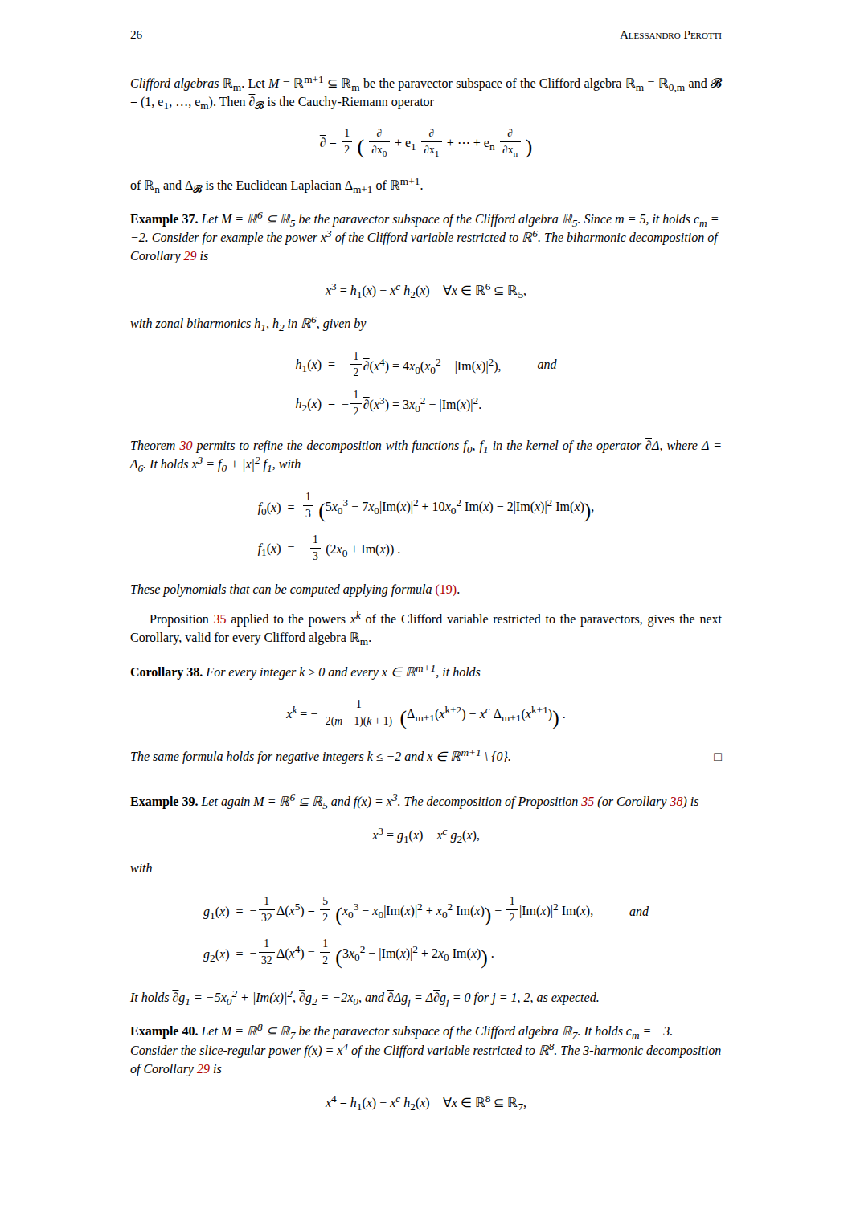26 Alessandro Perotti
Clifford algebras ℝm. Let M = ℝm+1 ⊆ ℝm be the paravector subspace of the Clifford algebra ℝm = ℝ0,m and 𝓑 = (1, e1, …, em). Then ∂𝓑 is the Cauchy-Riemann operator
∂ = 12 ( ∂∂x0 + e1 ∂∂x1 + ⋯ + en ∂∂xn )
of ℝn and Δ𝓑 is the Euclidean Laplacian Δm+1 of ℝm+1.
Example 37. Let M = ℝ6 ⊆ ℝ5 be the paravector subspace of the Clifford algebra ℝ5. Since m = 5, it holds cm = −2. Consider for example the power x3 of the Clifford variable restricted to ℝ6. The biharmonic decomposition of Corollary 29 is
x3 = h1(x) − xc h2(x) ∀x ∈ ℝ6 ⊆ ℝ5,
with zonal biharmonics h1, h2 in ℝ6, given by
| h 1 ( x ) | = | − 1 2 ∂ ( x 4 ) = 4 x 0 ( x 0 2 − /Im( x )/ 2 ), | and |
| h 2 ( x ) | = | − 1 2 ∂ ( x 3 ) = 3 x 0 2 − /Im( x )/ 2 . | |
Theorem 30 permits to refine the decomposition with functions f0, f1 in the kernel of the operator ∂Δ, where Δ = Δ6. It holds x3 = f0 + |x|2 f1, with
| f 0 ( x ) | = | 1 3 ( 5 x 0 3 − 7 x 0 /Im( x )/ 2 + 10 x 0 2 Im( x ) − 2/Im( x )/ 2 Im( x ) ) , |
| f 1 ( x ) | = | − 1 3 (2 x 0 + Im( x )) . |
These polynomials that can be computed applying formula (19).
Proposition 35 applied to the powers xk of the Clifford variable restricted to the paravectors, gives the next Corollary, valid for every Clifford algebra ℝm.
Corollary 38. For every integer k ≥ 0 and every x ∈ ℝm+1, it holds
xk = − 12(m − 1)(k + 1) (Δm+1(xk+2) − xc Δm+1(xk+1)) .
The same formula holds for negative integers k ≤ −2 and x ∈ ℝm+1 \ {0}. □
Example 39. Let again M = ℝ6 ⊆ ℝ5 and f(x) = x3. The decomposition of Proposition 35 (or Corollary 38) is
x3 = g1(x) − xc g2(x),
with
| g 1 ( x ) | = | − 1 32 Δ( x 5 ) = 5 2 ( x 0 3 − x 0 /Im( x )/ 2 + x 0 2 Im( x ) ) − 1 2 /Im( x )/ 2 Im( x ), | and |
| g 2 ( x ) | = | − 1 32 Δ( x 4 ) = 1 2 ( 3 x 0 2 − /Im( x )/ 2 + 2 x 0 Im( x ) ) . | |
It holds ∂g1 = −5x02 + |Im(x)|2, ∂g2 = −2x0, and ∂Δgj = Δ∂gj = 0 for j = 1, 2, as expected.
Example 40. Let M = ℝ8 ⊆ ℝ7 be the paravector subspace of the Clifford algebra ℝ7. It holds cm = −3. Consider the slice-regular power f(x) = x4 of the Clifford variable restricted to ℝ8. The 3-harmonic decomposition of Corollary 29 is
x4 = h1(x) − xc h2(x) ∀x ∈ ℝ8 ⊆ ℝ7,